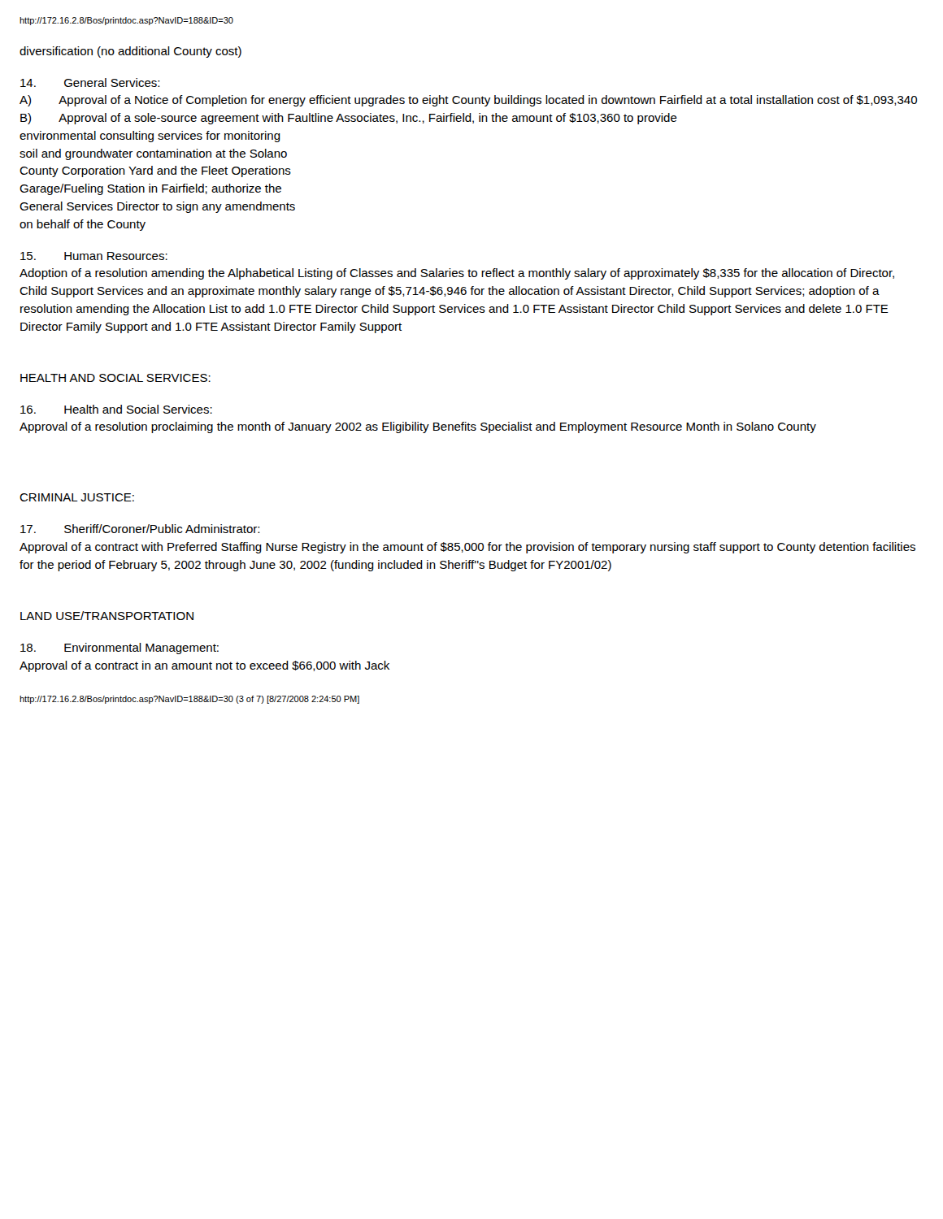http://172.16.2.8/Bos/printdoc.asp?NavID=188&ID=30
diversification (no additional County cost)
14. General Services:
A) Approval of a Notice of Completion for energy efficient upgrades to eight County buildings located in downtown Fairfield at a total installation cost of $1,093,340
B) Approval of a sole-source agreement with Faultline Associates, Inc., Fairfield, in the amount of $103,360 to provide
environmental consulting services for monitoring
soil and groundwater contamination at the Solano
County Corporation Yard and the Fleet Operations
Garage/Fueling Station in Fairfield; authorize the
General Services Director to sign any amendments
on behalf of the County
15. Human Resources:
Adoption of a resolution amending the Alphabetical Listing of Classes and Salaries to reflect a monthly salary of approximately $8,335 for the allocation of Director, Child Support Services and an approximate monthly salary range of $5,714-$6,946 for the allocation of Assistant Director, Child Support Services; adoption of a resolution amending the Allocation List to add 1.0 FTE Director Child Support Services and 1.0 FTE Assistant Director Child Support Services and delete 1.0 FTE Director Family Support and 1.0 FTE Assistant Director Family Support
HEALTH AND SOCIAL SERVICES:
16. Health and Social Services:
Approval of a resolution proclaiming the month of January 2002 as Eligibility Benefits Specialist and Employment Resource Month in Solano County
CRIMINAL JUSTICE:
17. Sheriff/Coroner/Public Administrator:
Approval of a contract with Preferred Staffing Nurse Registry in the amount of $85,000 for the provision of temporary nursing staff support to County detention facilities for the period of February 5, 2002 through June 30, 2002 (funding included in Sheriff''s Budget for FY2001/02)
LAND USE/TRANSPORTATION
18. Environmental Management:
Approval of a contract in an amount not to exceed $66,000 with Jack
http://172.16.2.8/Bos/printdoc.asp?NavID=188&ID=30 (3 of 7) [8/27/2008 2:24:50 PM]